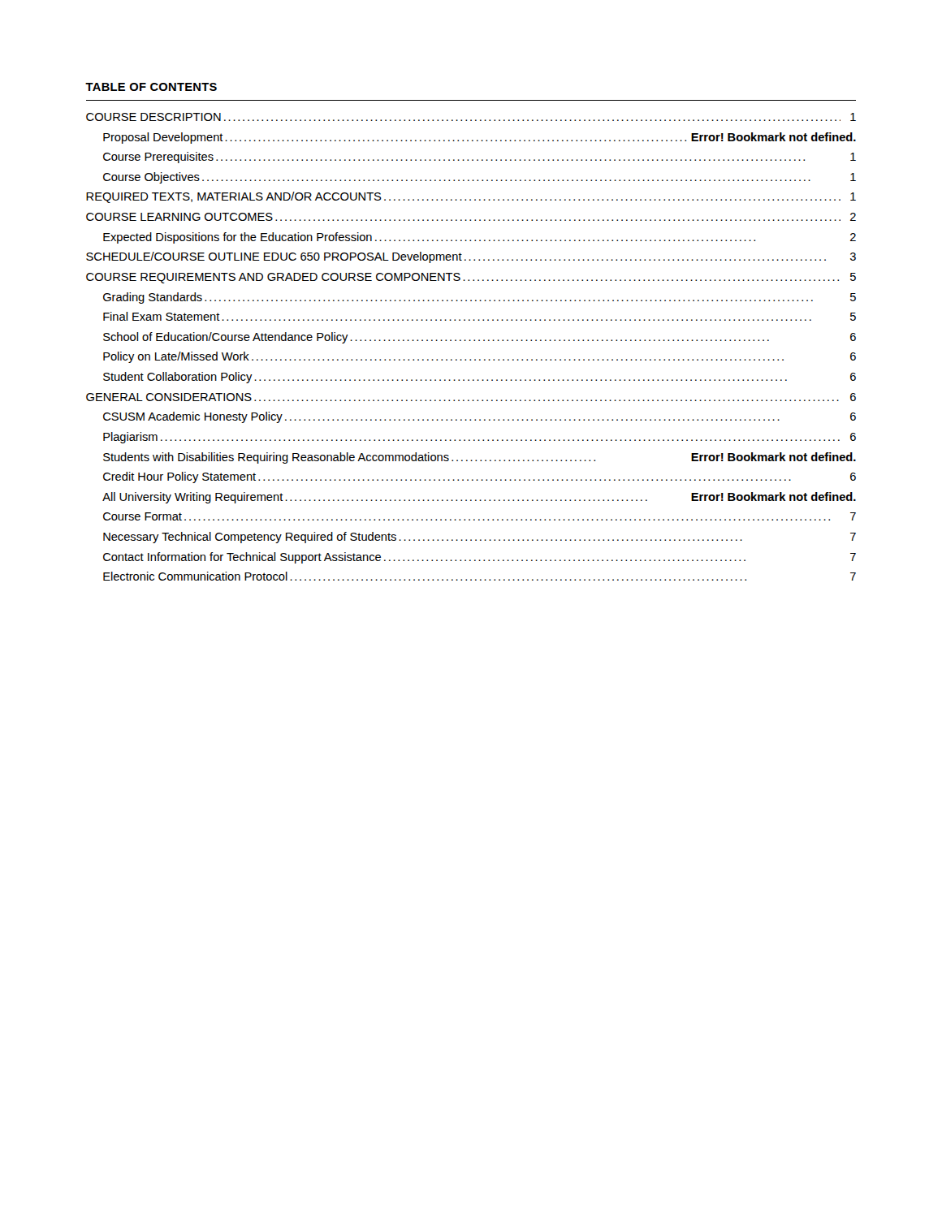Table of Contents
COURSE DESCRIPTION ........................................................................................................................................... 1
Proposal Development ....................................................................................................... Error! Bookmark not defined.
Course Prerequisites ............................................................................................................................. 1
Course Objectives ................................................................................................................................. 1
REQUIRED TEXTS, MATERIALS AND/OR ACCOUNTS ................................................................................................. 1
COURSE LEARNING OUTCOMES ......................................................................................................................... 2
Expected Dispositions for the Education Profession ................................................................................. 2
SCHEDULE/COURSE OUTLINE EDUC 650 PROPOSAL Development ............................................................................. 3
COURSE REQUIREMENTS AND GRADED COURSE COMPONENTS ................................................................................. 5
Grading Standards ................................................................................................................................. 5
Final Exam Statement ............................................................................................................................. 5
School of Education/Course Attendance Policy ......................................................................................... 6
Policy on Late/Missed Work ................................................................................................................. 6
Student Collaboration Policy ................................................................................................................. 6
GENERAL CONSIDERATIONS ................................................................................................................................. 6
CSUSM Academic Honesty Policy ......................................................................................................... 6
Plagiarism ................................................................................................................................................. 6
Students with Disabilities Requiring Reasonable Accommodations ............................... Error! Bookmark not defined.
Credit Hour Policy Statement ................................................................................................................. 6
All University Writing Requirement ............................................................................. Error! Bookmark not defined.
Course Format ......................................................................................................................................... 7
Necessary Technical Competency Required of Students ......................................................................... 7
Contact Information for Technical Support Assistance ............................................................................. 7
Electronic Communication Protocol ................................................................................................. 7